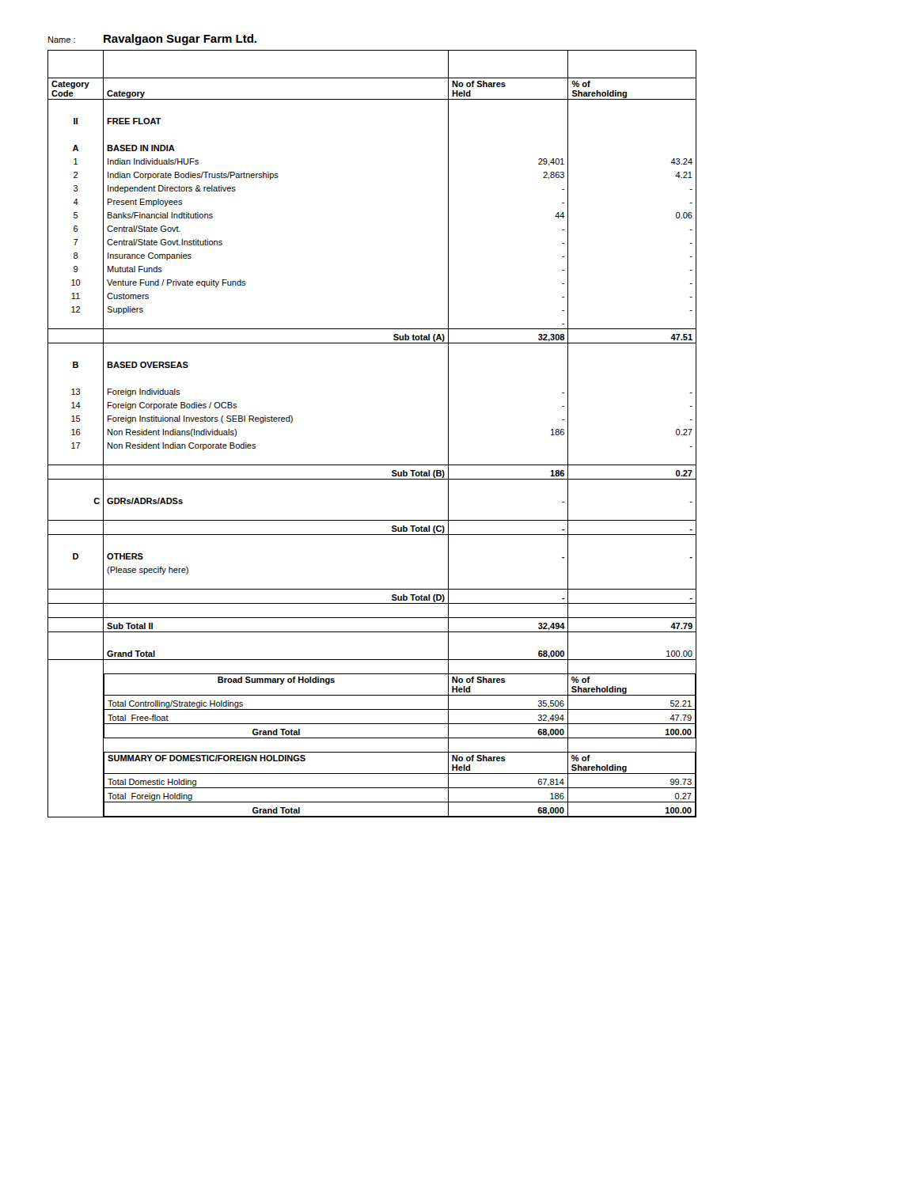Name : Ravalgaon Sugar Farm Ltd.
| Category Code | Category | No of Shares Held | % of Shareholding |
| II | FREE FLOAT | | |
| A | BASED IN INDIA | | |
| 1 | Indian Individuals/HUFs | 29,401 | 43.24 |
| 2 | Indian Corporate Bodies/Trusts/Partnerships | 2,863 | 4.21 |
| 3 | Independent Directors & relatives | - | - |
| 4 | Present Employees | - | - |
| 5 | Banks/Financial Indtitutions | 44 | 0.06 |
| 6 | Central/State Govt. | - | - |
| 7 | Central/State Govt.Institutions | - | - |
| 8 | Insurance Companies | - | - |
| 9 | Mututal Funds | - | - |
| 10 | Venture Fund / Private equity Funds | - | - |
| 11 | Customers | - | - |
| 12 | Suppliers | - | - |
| | | - | |
| | Sub total (A) | 32,308 | 47.51 |
| B | BASED OVERSEAS | | |
| 13 | Foreign Individuals | - | - |
| 14 | Foreign Corporate Bodies / OCBs | - | - |
| 15 | Foreign Instituional Investors ( SEBI Registered) | - | - |
| 16 | Non Resident Indians(Individuals) | 186 | 0.27 |
| 17 | Non Resident Indian Corporate Bodies | | - |
| | Sub Total (B) | 186 | 0.27 |
| C | GDRs/ADRs/ADSs | - | - |
| | Sub Total (C) | - | - |
| D | OTHERS | - | - |
| | (Please specify here) | | |
| | Sub Total (D) | - | - |
| | Sub Total II | 32,494 | 47.79 |
| | Grand Total | 68,000 | 100.00 |
| | / Broad Summary of Holdings / No of Shares Held / % of Shareholding / / Total Controlling/Strategic Holdings / 35,506 / 52.21 / / Total Free-float / 32,494 / 47.79 / / Grand Total / 68,000 / 100.00 / |
| | / SUMMARY OF DOMESTIC/FOREIGN HOLDINGS / No of Shares Held / % of Shareholding / / Total Domestic Holding / 67,814 / 99.73 / / Total Foreign Holding / 186 / 0.27 / / Grand Total / 68,000 / 100.00 / |